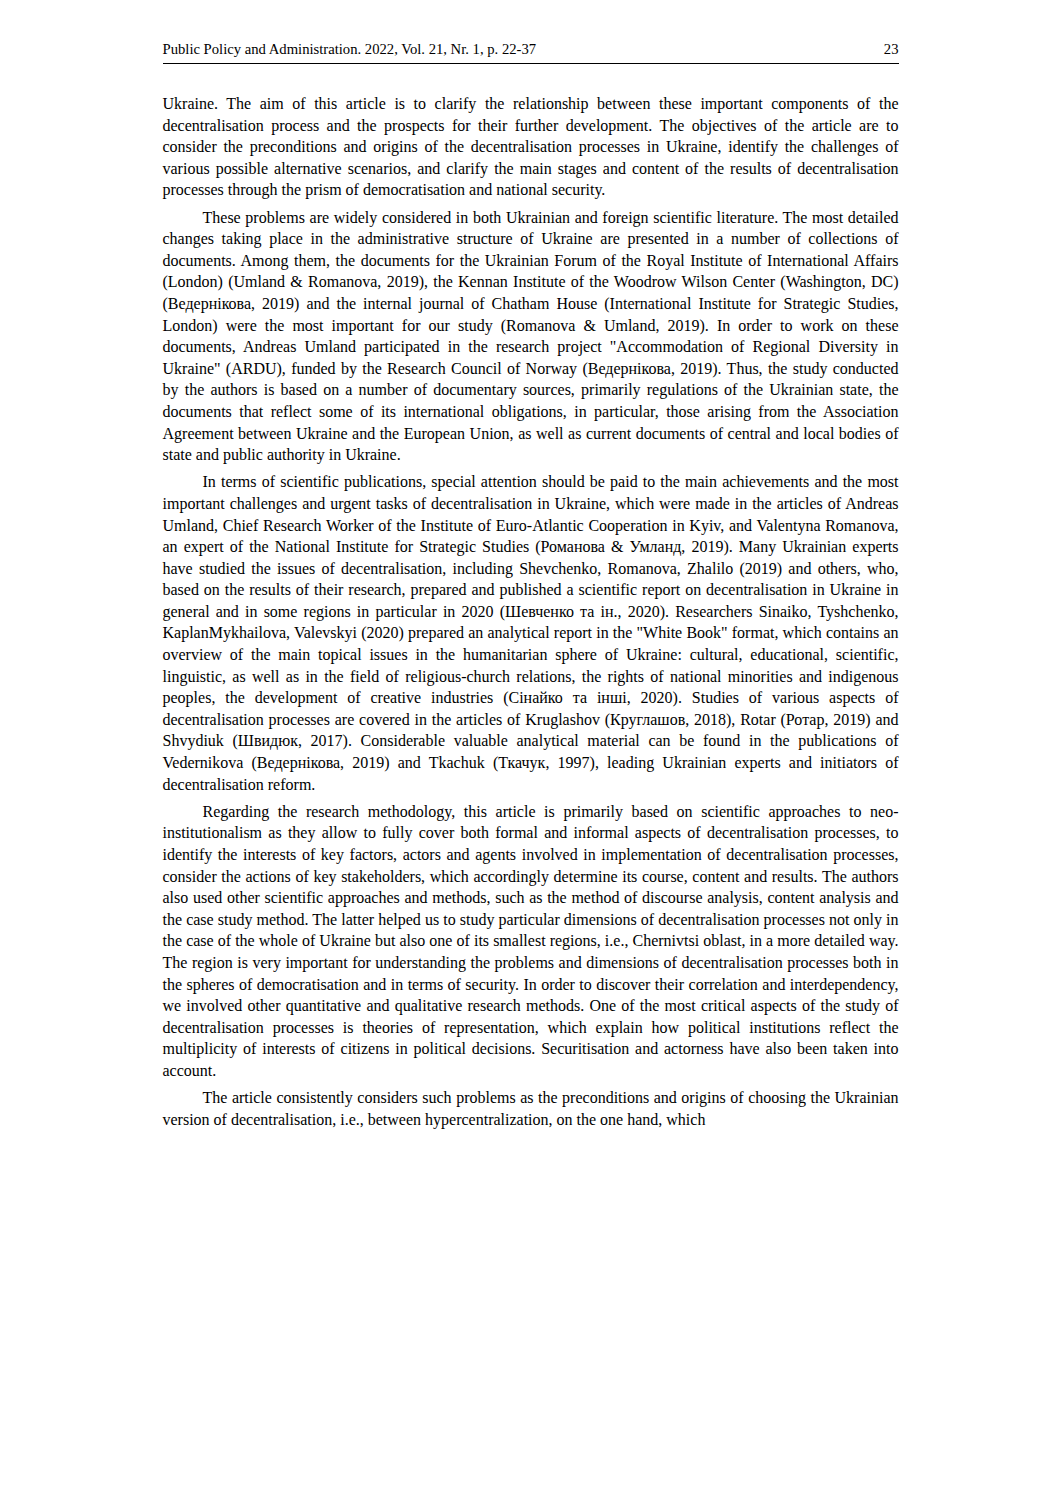Public Policy and Administration. 2022, Vol. 21, Nr. 1, p. 22-37
23
Ukraine. The aim of this article is to clarify the relationship between these important components of the decentralisation process and the prospects for their further development. The objectives of the article are to consider the preconditions and origins of the decentralisation processes in Ukraine, identify the challenges of various possible alternative scenarios, and clarify the main stages and content of the results of decentralisation processes through the prism of democratisation and national security.
These problems are widely considered in both Ukrainian and foreign scientific literature. The most detailed changes taking place in the administrative structure of Ukraine are presented in a number of collections of documents. Among them, the documents for the Ukrainian Forum of the Royal Institute of International Affairs (London) (Umland & Romanova, 2019), the Kennan Institute of the Woodrow Wilson Center (Washington, DC) (Ведернікова, 2019) and the internal journal of Chatham House (International Institute for Strategic Studies, London) were the most important for our study (Romanova & Umland, 2019). In order to work on these documents, Andreas Umland participated in the research project "Accommodation of Regional Diversity in Ukraine" (ARDU), funded by the Research Council of Norway (Ведернікова, 2019). Thus, the study conducted by the authors is based on a number of documentary sources, primarily regulations of the Ukrainian state, the documents that reflect some of its international obligations, in particular, those arising from the Association Agreement between Ukraine and the European Union, as well as current documents of central and local bodies of state and public authority in Ukraine.
In terms of scientific publications, special attention should be paid to the main achievements and the most important challenges and urgent tasks of decentralisation in Ukraine, which were made in the articles of Andreas Umland, Chief Research Worker of the Institute of Euro-Atlantic Cooperation in Kyiv, and Valentyna Romanova, an expert of the National Institute for Strategic Studies (Романова & Умланд, 2019). Many Ukrainian experts have studied the issues of decentralisation, including Shevchenko, Romanova, Zhalilo (2019) and others, who, based on the results of their research, prepared and published a scientific report on decentralisation in Ukraine in general and in some regions in particular in 2020 (Шевченко та ін., 2020). Researchers Sinaiko, Tyshchenko, KaplanMykhailova, Valevskyi (2020) prepared an analytical report in the "White Book" format, which contains an overview of the main topical issues in the humanitarian sphere of Ukraine: cultural, educational, scientific, linguistic, as well as in the field of religious-church relations, the rights of national minorities and indigenous peoples, the development of creative industries (Сінайко та інші, 2020). Studies of various aspects of decentralisation processes are covered in the articles of Kruglashov (Круглашов, 2018), Rotar (Ротар, 2019) and Shvydiuk (Швидюк, 2017). Considerable valuable analytical material can be found in the publications of Vedernikova (Ведернікова, 2019) and Tkachuk (Ткачук, 1997), leading Ukrainian experts and initiators of decentralisation reform.
Regarding the research methodology, this article is primarily based on scientific approaches to neo-institutionalism as they allow to fully cover both formal and informal aspects of decentralisation processes, to identify the interests of key factors, actors and agents involved in implementation of decentralisation processes, consider the actions of key stakeholders, which accordingly determine its course, content and results. The authors also used other scientific approaches and methods, such as the method of discourse analysis, content analysis and the case study method. The latter helped us to study particular dimensions of decentralisation processes not only in the case of the whole of Ukraine but also one of its smallest regions, i.e., Chernivtsi oblast, in a more detailed way. The region is very important for understanding the problems and dimensions of decentralisation processes both in the spheres of democratisation and in terms of security. In order to discover their correlation and interdependency, we involved other quantitative and qualitative research methods. One of the most critical aspects of the study of decentralisation processes is theories of representation, which explain how political institutions reflect the multiplicity of interests of citizens in political decisions. Securitisation and actorness have also been taken into account.
The article consistently considers such problems as the preconditions and origins of choosing the Ukrainian version of decentralisation, i.e., between hypercentralization, on the one hand, which